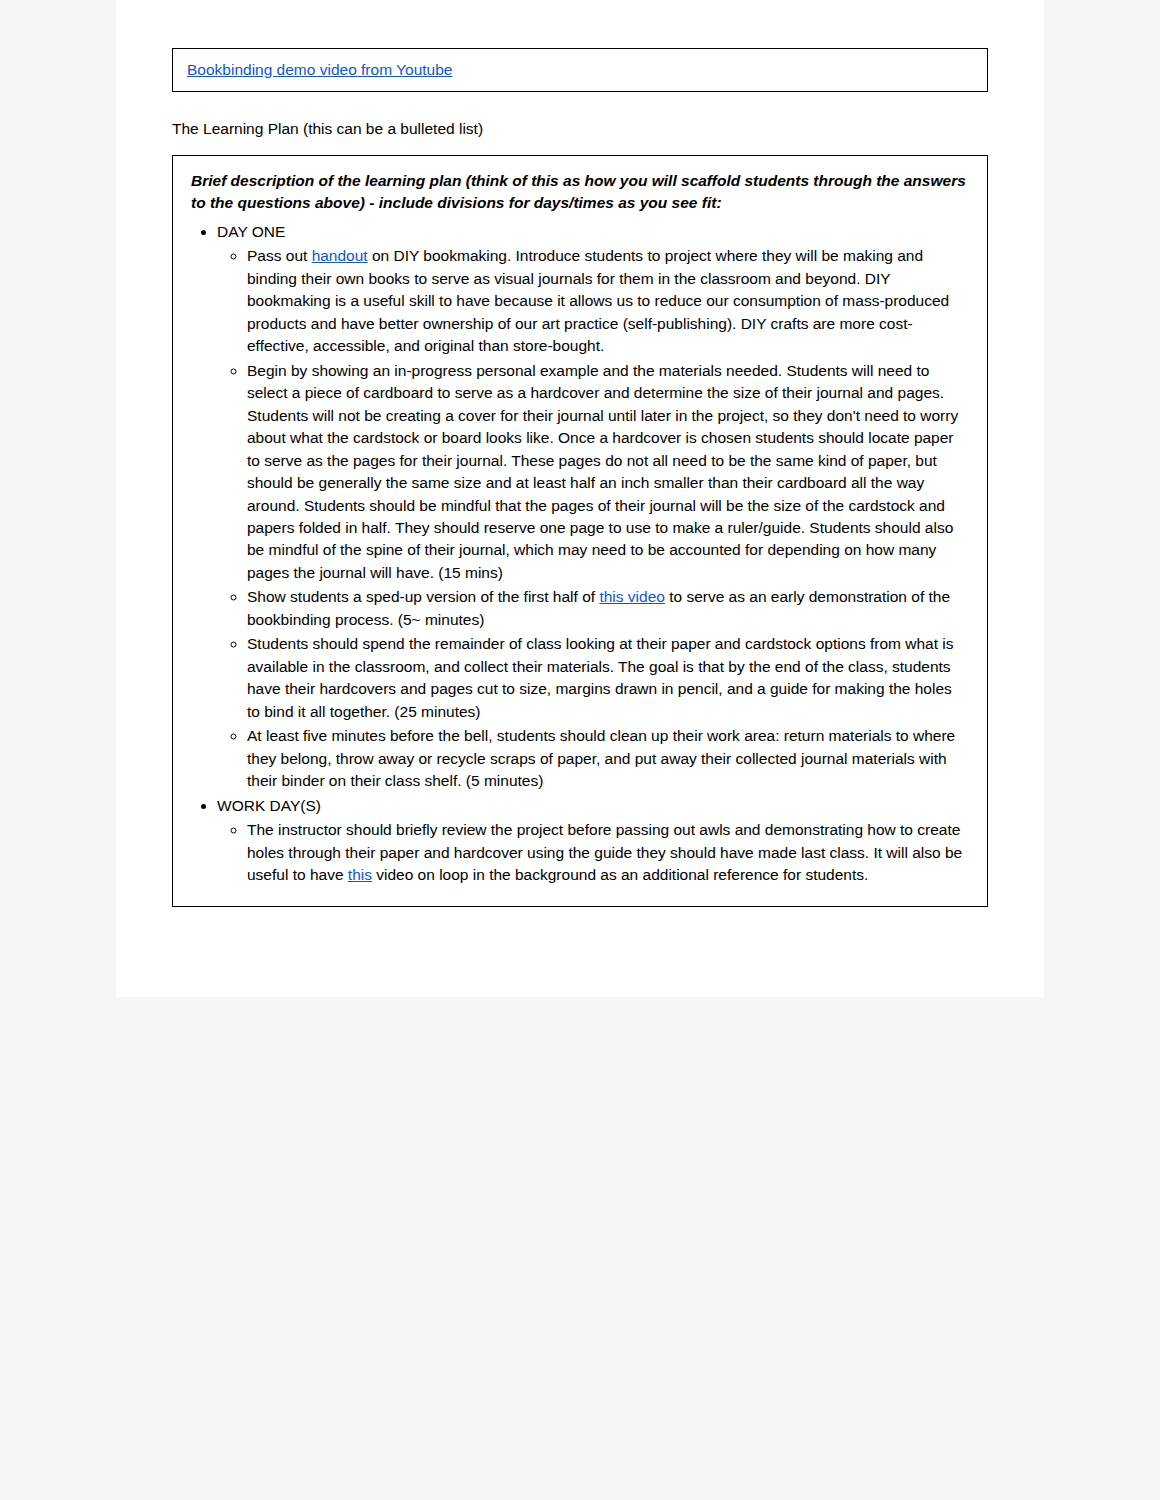Bookbinding demo video from Youtube
The Learning Plan (this can be a bulleted list)
Brief description of the learning plan (think of this as how you will scaffold students through the answers to the questions above) - include divisions for days/times as you see fit:
DAY ONE
Pass out handout on DIY bookmaking. Introduce students to project where they will be making and binding their own books to serve as visual journals for them in the classroom and beyond. DIY bookmaking is a useful skill to have because it allows us to reduce our consumption of mass-produced products and have better ownership of our art practice (self-publishing). DIY crafts are more cost-effective, accessible, and original than store-bought.
Begin by showing an in-progress personal example and the materials needed. Students will need to select a piece of cardboard to serve as a hardcover and determine the size of their journal and pages. Students will not be creating a cover for their journal until later in the project, so they don't need to worry about what the cardstock or board looks like. Once a hardcover is chosen students should locate paper to serve as the pages for their journal. These pages do not all need to be the same kind of paper, but should be generally the same size and at least half an inch smaller than their cardboard all the way around. Students should be mindful that the pages of their journal will be the size of the cardstock and papers folded in half. They should reserve one page to use to make a ruler/guide. Students should also be mindful of the spine of their journal, which may need to be accounted for depending on how many pages the journal will have. (15 mins)
Show students a sped-up version of the first half of this video to serve as an early demonstration of the bookbinding process. (5~ minutes)
Students should spend the remainder of class looking at their paper and cardstock options from what is available in the classroom, and collect their materials. The goal is that by the end of the class, students have their hardcovers and pages cut to size, margins drawn in pencil, and a guide for making the holes to bind it all together. (25 minutes)
At least five minutes before the bell, students should clean up their work area: return materials to where they belong, throw away or recycle scraps of paper, and put away their collected journal materials with their binder on their class shelf. (5 minutes)
WORK DAY(S)
The instructor should briefly review the project before passing out awls and demonstrating how to create holes through their paper and hardcover using the guide they should have made last class. It will also be useful to have this video on loop in the background as an additional reference for students.